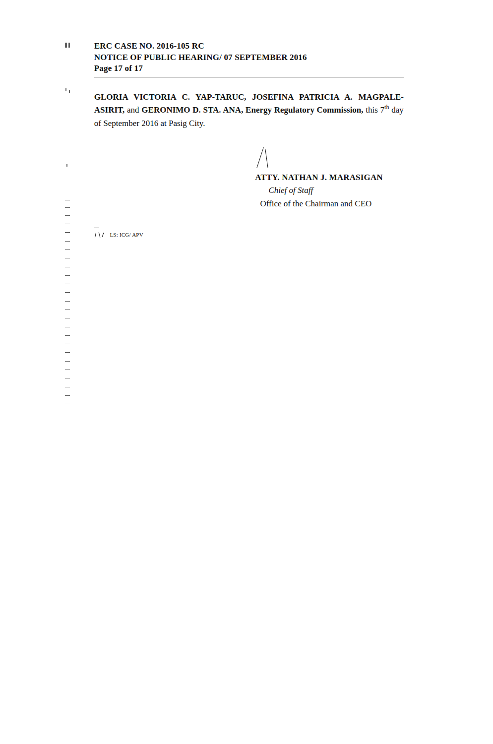ERC Case No. 2016-105 RC
Notice of Public Hearing/ 07 September 2016
Page 17 of 17
Gloria Victoria C. Yap-Taruc, Josefina Patricia A. Magpale-Asirit, and Geronimo D. Sta. Ana, Energy Regulatory Commission, this 7th day of September 2016 at Pasig City.
Atty. Nathan J. Marasigan
Chief of Staff
Office of the Chairman and CEO
LS: ICG/ APV